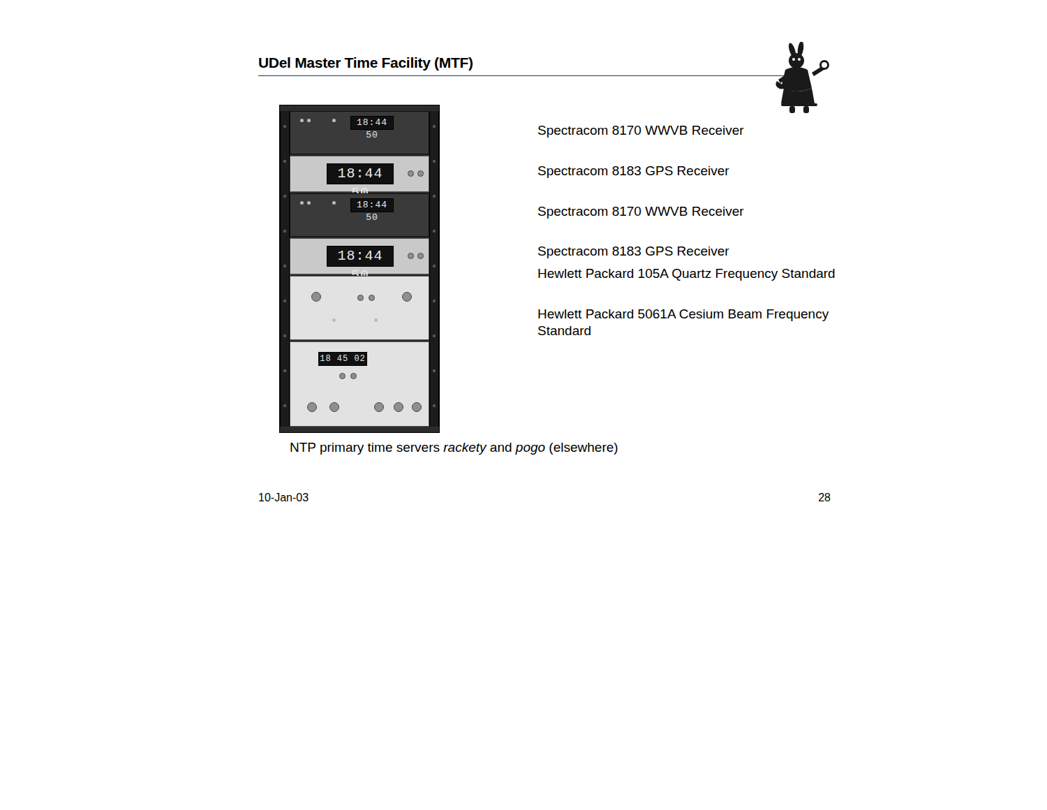UDel Master Time Facility (MTF)
18:44 50
18:44 50
18:44 50
18:44 50
18 45 02
Spectracom 8170 WWVB Receiver
Spectracom 8183 GPS Receiver
Spectracom 8170 WWVB Receiver
Spectracom 8183 GPS Receiver
Hewlett Packard 105A Quartz Frequency Standard
Hewlett Packard 5061A Cesium Beam Frequency Standard
NTP primary time servers rackety and pogo (elsewhere)
10-Jan-03
28